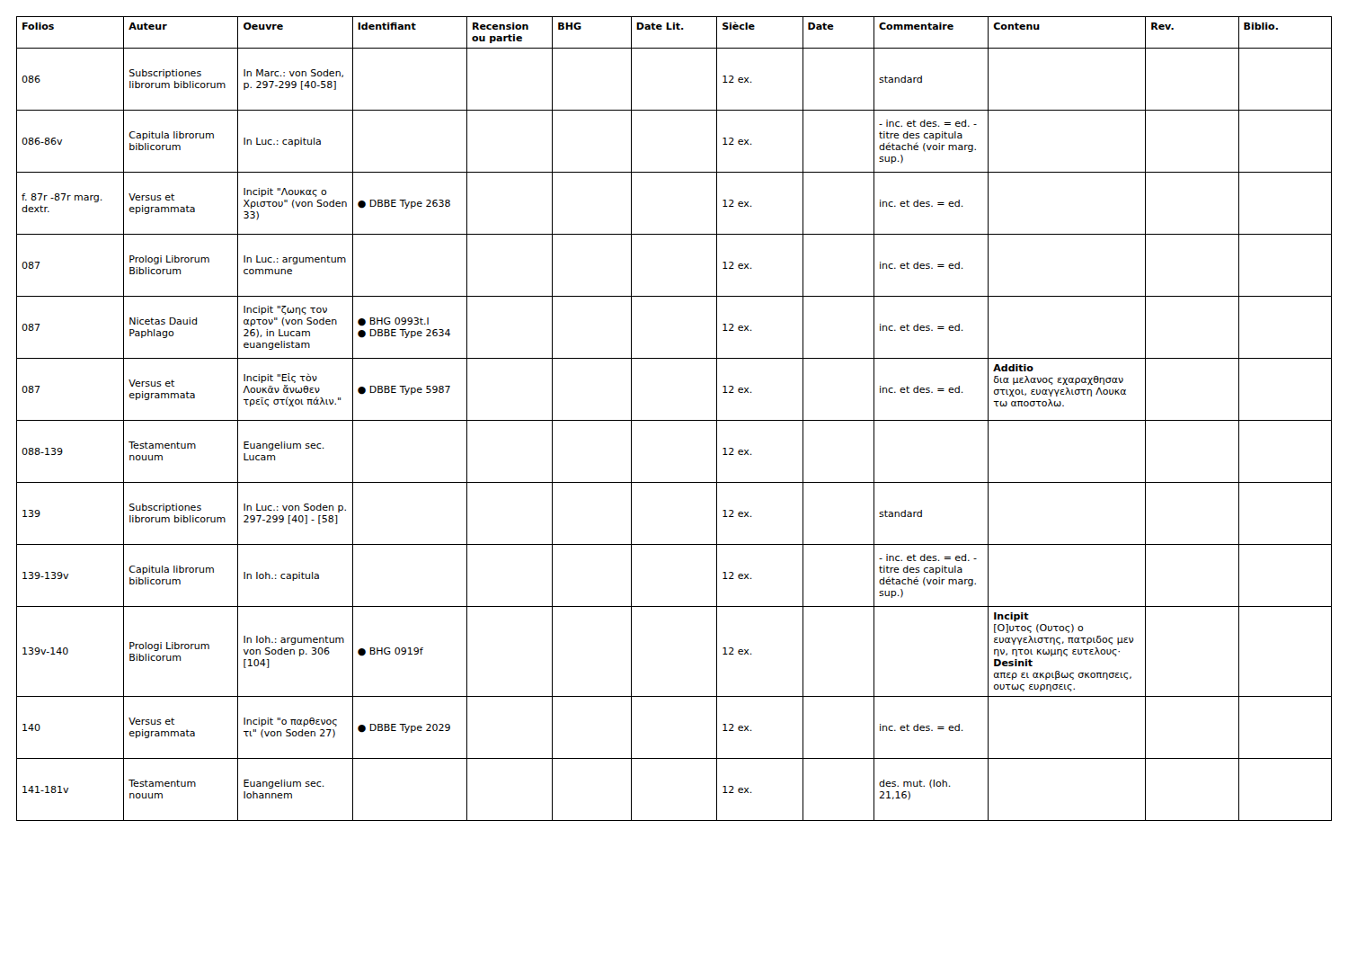| Folios | Auteur | Oeuvre | Identifiant | Recension ou partie | BHG | Date Lit. | Siècle | Date | Commentaire | Contenu | Rev. | Biblio. |
| --- | --- | --- | --- | --- | --- | --- | --- | --- | --- | --- | --- | --- |
| 086 | Subscriptiones librorum biblicorum | In Marc.: von Soden, p. 297-299 [40-58] | | | | | 12 ex. | | standard | | | |
| 086-86v | Capitula librorum biblicorum | In Luc.: capitula | | | | | 12 ex. | | - inc. et des. = ed. - titre des capitula détaché (voir marg. sup.) | | | |
| f. 87r -87r marg. dextr. | Versus et epigrammata | Incipit "Λουκας ο Χριστου" (von Soden 33) | ● DBBE Type 2638 | | | | 12 ex. | | inc. et des. = ed. | | | |
| 087 | Prologi Librorum Biblicorum | In Luc.: argumentum commune | | | | | 12 ex. | | inc. et des. = ed. | | | |
| 087 | Nicetas Dauid Paphlago | Incipit "ζωης τον αρτον" (von Soden 26), in Lucam euangelistam | ● BHG 0993t.l ● DBBE Type 2634 | | | | 12 ex. | | inc. et des. = ed. | | | |
| 087 | Versus et epigrammata | Incipit "Εἰς τὸν Λουκᾶν ἄνωθεν τρεῖς στίχοι πάλιν." | ● DBBE Type 5987 | | | | 12 ex. | | inc. et des. = ed. | Additio δια μελανος εχαραχθησαν στιχοι, ευαγγελιστη Λουκα τω αποστολω. | | |
| 088-139 | Testamentum nouum | Euangelium sec. Lucam | | | | | 12 ex. | | | | | |
| 139 | Subscriptiones librorum biblicorum | In Luc.: von Soden p. 297-299 [40] - [58] | | | | | 12 ex. | | standard | | | |
| 139-139v | Capitula librorum biblicorum | In Ioh.: capitula | | | | | 12 ex. | | - inc. et des. = ed. - titre des capitula détaché (voir marg. sup.) | | | |
| 139v-140 | Prologi Librorum Biblicorum | In Ioh.: argumentum von Soden p. 306 [104] | ● BHG 0919f | | | | 12 ex. | | | Incipit [Ο]υτος (Ουτος) ο ευαγγελιστης, πατριδος μεν ην, ητοι κωμης ευτελους· Desinit απερ ει ακριβως σκοπησεις, ουτως ευρησεις. | | |
| 140 | Versus et epigrammata | Incipit "ο παρθενος τι" (von Soden 27) | ● DBBE Type 2029 | | | | 12 ex. | | inc. et des. = ed. | | | |
| 141-181v | Testamentum nouum | Euangelium sec. Iohannem | | | | | 12 ex. | | des. mut. (Ioh. 21,16) | | | |